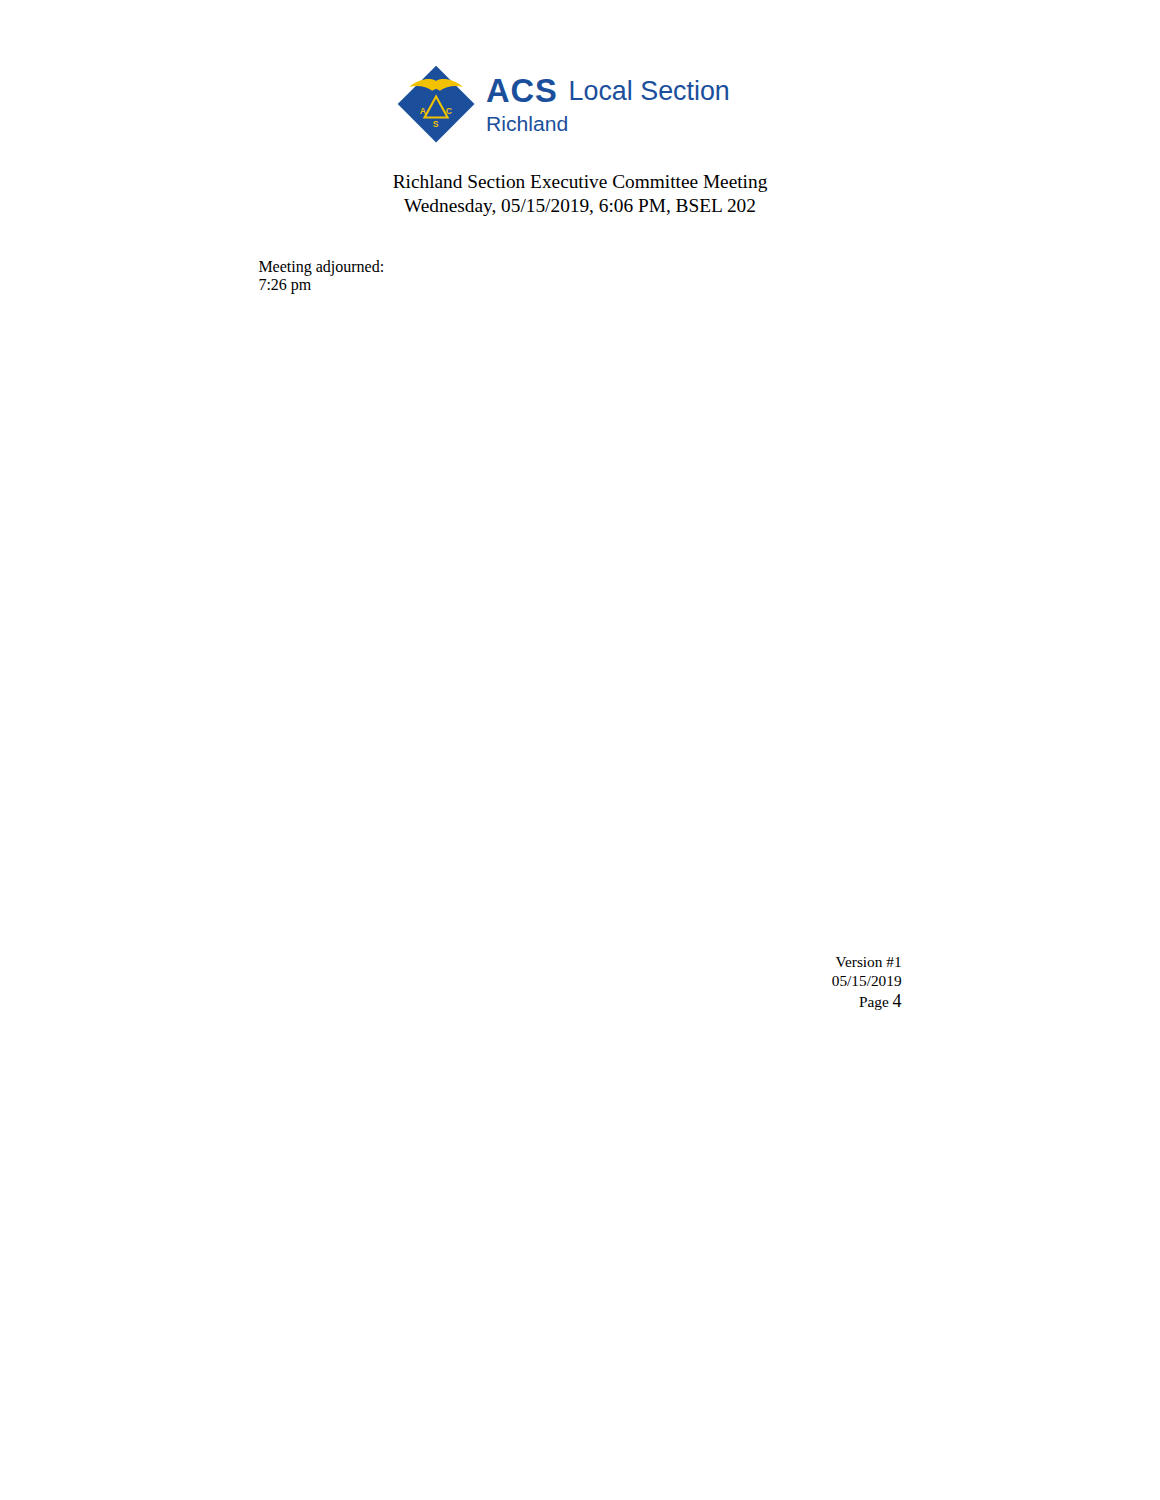ACS Local Section Richland A C S ACS Local Section Richland
Richland Section Executive Committee Meeting Wednesday, 05/15/2019, 6:06 PM, BSEL 202
Meeting adjourned:
7:26 pm
Version #1
05/15/2019
Page 4